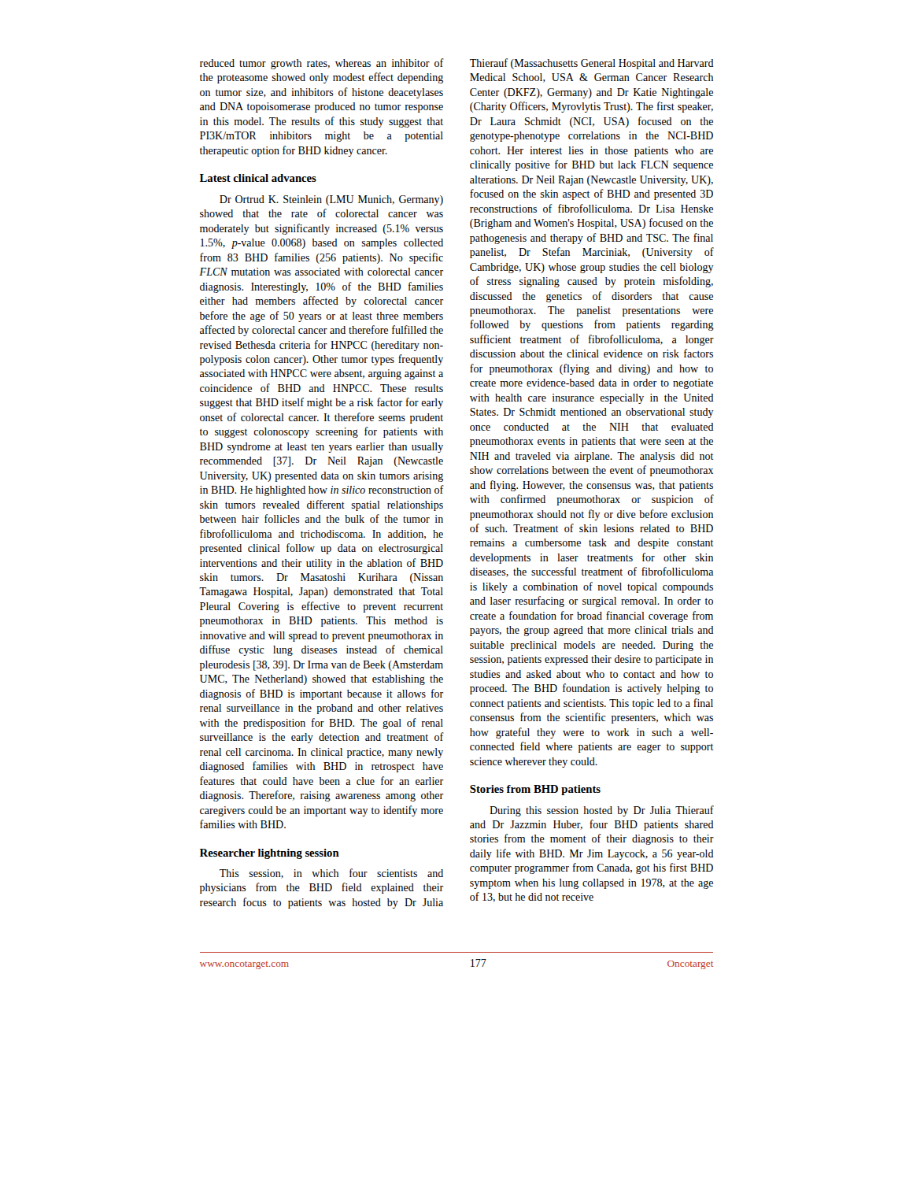reduced tumor growth rates, whereas an inhibitor of the proteasome showed only modest effect depending on tumor size, and inhibitors of histone deacetylases and DNA topoisomerase produced no tumor response in this model. The results of this study suggest that PI3K/mTOR inhibitors might be a potential therapeutic option for BHD kidney cancer.
Latest clinical advances
Dr Ortrud K. Steinlein (LMU Munich, Germany) showed that the rate of colorectal cancer was moderately but significantly increased (5.1% versus 1.5%, p-value 0.0068) based on samples collected from 83 BHD families (256 patients). No specific FLCN mutation was associated with colorectal cancer diagnosis. Interestingly, 10% of the BHD families either had members affected by colorectal cancer before the age of 50 years or at least three members affected by colorectal cancer and therefore fulfilled the revised Bethesda criteria for HNPCC (hereditary non-polyposis colon cancer). Other tumor types frequently associated with HNPCC were absent, arguing against a coincidence of BHD and HNPCC. These results suggest that BHD itself might be a risk factor for early onset of colorectal cancer. It therefore seems prudent to suggest colonoscopy screening for patients with BHD syndrome at least ten years earlier than usually recommended [37]. Dr Neil Rajan (Newcastle University, UK) presented data on skin tumors arising in BHD. He highlighted how in silico reconstruction of skin tumors revealed different spatial relationships between hair follicles and the bulk of the tumor in fibrofolliculoma and trichodiscoma. In addition, he presented clinical follow up data on electrosurgical interventions and their utility in the ablation of BHD skin tumors. Dr Masatoshi Kurihara (Nissan Tamagawa Hospital, Japan) demonstrated that Total Pleural Covering is effective to prevent recurrent pneumothorax in BHD patients. This method is innovative and will spread to prevent pneumothorax in diffuse cystic lung diseases instead of chemical pleurodesis [38, 39]. Dr Irma van de Beek (Amsterdam UMC, The Netherland) showed that establishing the diagnosis of BHD is important because it allows for renal surveillance in the proband and other relatives with the predisposition for BHD. The goal of renal surveillance is the early detection and treatment of renal cell carcinoma. In clinical practice, many newly diagnosed families with BHD in retrospect have features that could have been a clue for an earlier diagnosis. Therefore, raising awareness among other caregivers could be an important way to identify more families with BHD.
Researcher lightning session
This session, in which four scientists and physicians from the BHD field explained their research focus to patients was hosted by Dr Julia Thierauf (Massachusetts General Hospital and Harvard Medical School, USA & German Cancer Research Center (DKFZ), Germany) and Dr Katie Nightingale (Charity Officers, Myrovlytis Trust). The first speaker, Dr Laura Schmidt (NCI, USA) focused on the genotype-phenotype correlations in the NCI-BHD cohort. Her interest lies in those patients who are clinically positive for BHD but lack FLCN sequence alterations. Dr Neil Rajan (Newcastle University, UK), focused on the skin aspect of BHD and presented 3D reconstructions of fibrofolliculoma. Dr Lisa Henske (Brigham and Women's Hospital, USA) focused on the pathogenesis and therapy of BHD and TSC. The final panelist, Dr Stefan Marciniak, (University of Cambridge, UK) whose group studies the cell biology of stress signaling caused by protein misfolding, discussed the genetics of disorders that cause pneumothorax. The panelist presentations were followed by questions from patients regarding sufficient treatment of fibrofolliculoma, a longer discussion about the clinical evidence on risk factors for pneumothorax (flying and diving) and how to create more evidence-based data in order to negotiate with health care insurance especially in the United States. Dr Schmidt mentioned an observational study once conducted at the NIH that evaluated pneumothorax events in patients that were seen at the NIH and traveled via airplane. The analysis did not show correlations between the event of pneumothorax and flying. However, the consensus was, that patients with confirmed pneumothorax or suspicion of pneumothorax should not fly or dive before exclusion of such. Treatment of skin lesions related to BHD remains a cumbersome task and despite constant developments in laser treatments for other skin diseases, the successful treatment of fibrofolliculoma is likely a combination of novel topical compounds and laser resurfacing or surgical removal. In order to create a foundation for broad financial coverage from payors, the group agreed that more clinical trials and suitable preclinical models are needed. During the session, patients expressed their desire to participate in studies and asked about who to contact and how to proceed. The BHD foundation is actively helping to connect patients and scientists. This topic led to a final consensus from the scientific presenters, which was how grateful they were to work in such a well-connected field where patients are eager to support science wherever they could.
Stories from BHD patients
During this session hosted by Dr Julia Thierauf and Dr Jazzmin Huber, four BHD patients shared stories from the moment of their diagnosis to their daily life with BHD. Mr Jim Laycock, a 56 year-old computer programmer from Canada, got his first BHD symptom when his lung collapsed in 1978, at the age of 13, but he did not receive
www.oncotarget.com
177
Oncotarget